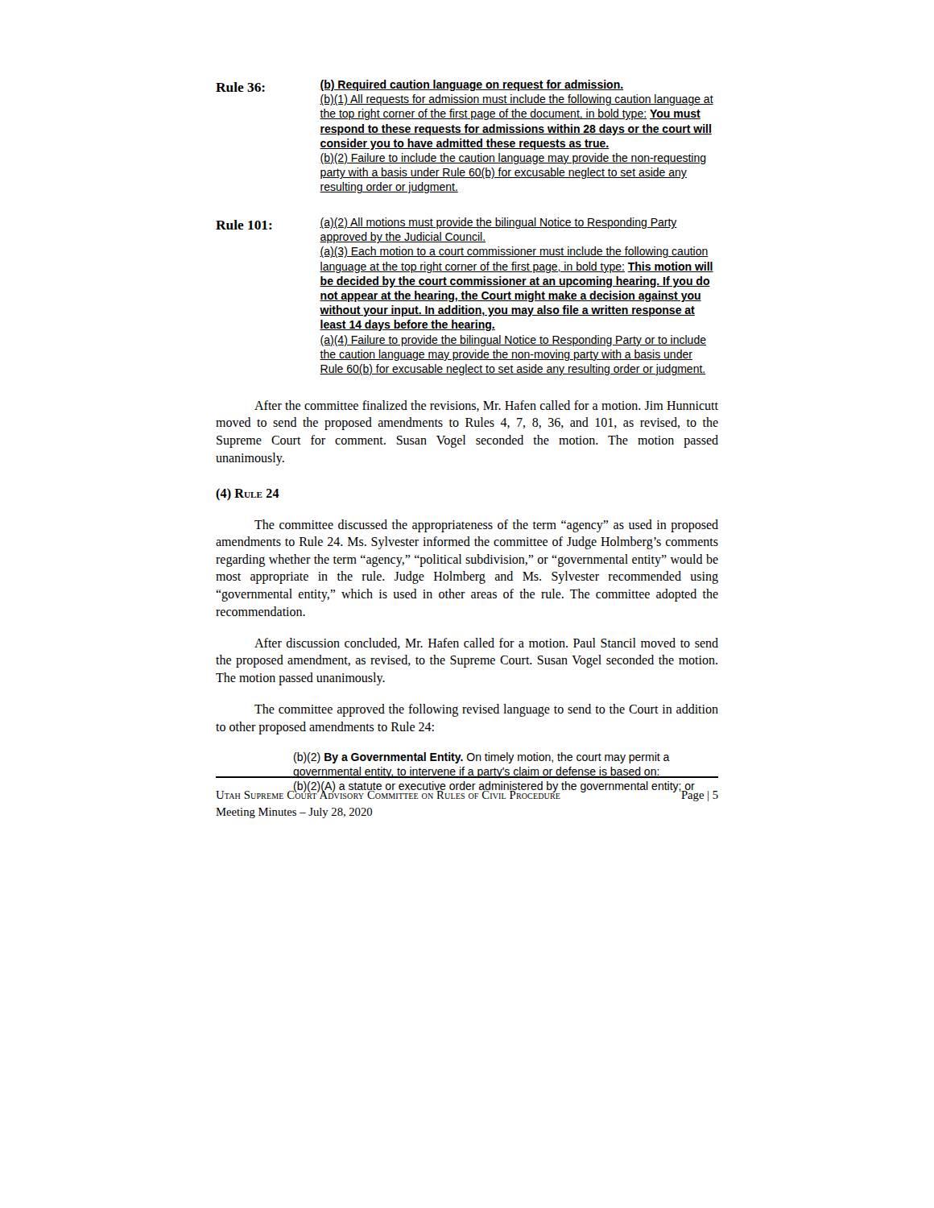Rule 36:
(b) Required caution language on request for admission.
(b)(1) All requests for admission must include the following caution language at the top right corner of the first page of the document, in bold type: You must respond to these requests for admissions within 28 days or the court will consider you to have admitted these requests as true.
(b)(2) Failure to include the caution language may provide the non-requesting party with a basis under Rule 60(b) for excusable neglect to set aside any resulting order or judgment.
Rule 101:
(a)(2) All motions must provide the bilingual Notice to Responding Party approved by the Judicial Council.
(a)(3) Each motion to a court commissioner must include the following caution language at the top right corner of the first page, in bold type: This motion will be decided by the court commissioner at an upcoming hearing. If you do not appear at the hearing, the Court might make a decision against you without your input. In addition, you may also file a written response at least 14 days before the hearing.
(a)(4) Failure to provide the bilingual Notice to Responding Party or to include the caution language may provide the non-moving party with a basis under Rule 60(b) for excusable neglect to set aside any resulting order or judgment.
After the committee finalized the revisions, Mr. Hafen called for a motion. Jim Hunnicutt moved to send the proposed amendments to Rules 4, 7, 8, 36, and 101, as revised, to the Supreme Court for comment. Susan Vogel seconded the motion. The motion passed unanimously.
(4) Rule 24
The committee discussed the appropriateness of the term “agency” as used in proposed amendments to Rule 24. Ms. Sylvester informed the committee of Judge Holmberg’s comments regarding whether the term “agency,” “political subdivision,” or “governmental entity” would be most appropriate in the rule. Judge Holmberg and Ms. Sylvester recommended using “governmental entity,” which is used in other areas of the rule. The committee adopted the recommendation.
After discussion concluded, Mr. Hafen called for a motion. Paul Stancil moved to send the proposed amendment, as revised, to the Supreme Court. Susan Vogel seconded the motion. The motion passed unanimously.
The committee approved the following revised language to send to the Court in addition to other proposed amendments to Rule 24:
(b)(2) By a Governmental Entity. On timely motion, the court may permit a governmental entity, to intervene if a party's claim or defense is based on:
(b)(2)(A) a statute or executive order administered by the governmental entity; or
Utah Supreme Court Advisory Committee on Rules of Civil Procedure
Page | 5
Meeting Minutes – July 28, 2020